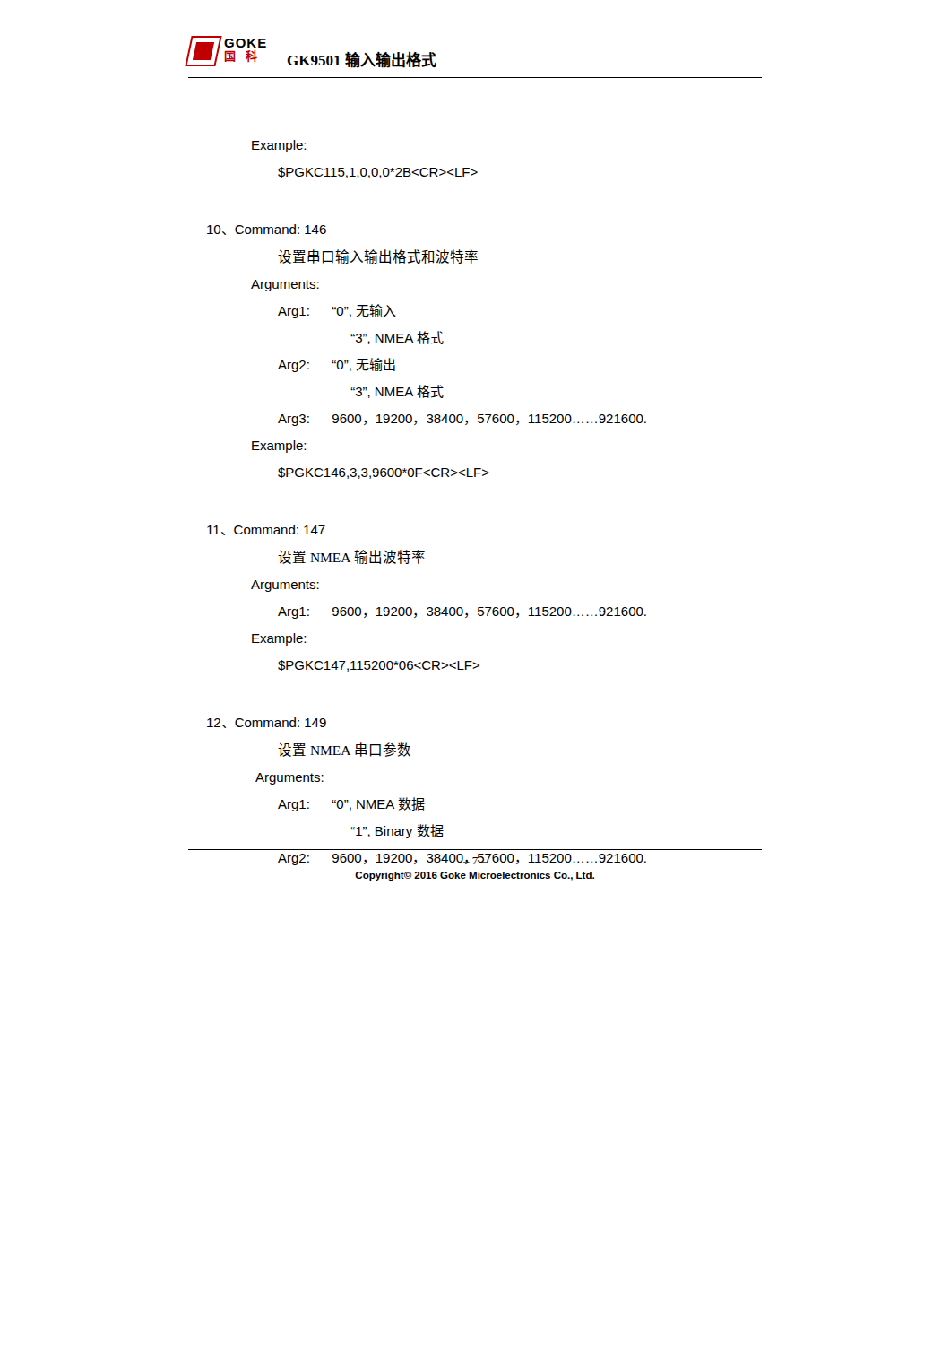GOKE
国 科
GK9501 输入输出格式
Example:
$PGKC115,1,0,0,0*2B<CR><LF>
10、Command: 146
设置串口输入输出格式和波特率
Arguments:
Arg1: “0”, 无输入
“3”, NMEA 格式
Arg2: “0”, 无输出
“3”, NMEA 格式
Arg3: 9600，19200，38400，57600，115200……921600.
Example:
$PGKC146,3,3,9600*0F<CR><LF>
11、Command: 147
设置 NMEA 输出波特率
Arguments:
Arg1: 9600，19200，38400，57600，115200……921600.
Example:
$PGKC147,115200*06<CR><LF>
12、Command: 149
设置 NMEA 串口参数
Arguments:
Arg1: “0”, NMEA 数据
“1”, Binary 数据
Arg2: 9600，19200，38400，57600，115200……921600.
– 7 –
Copyright© 2016 Goke Microelectronics Co., Ltd.